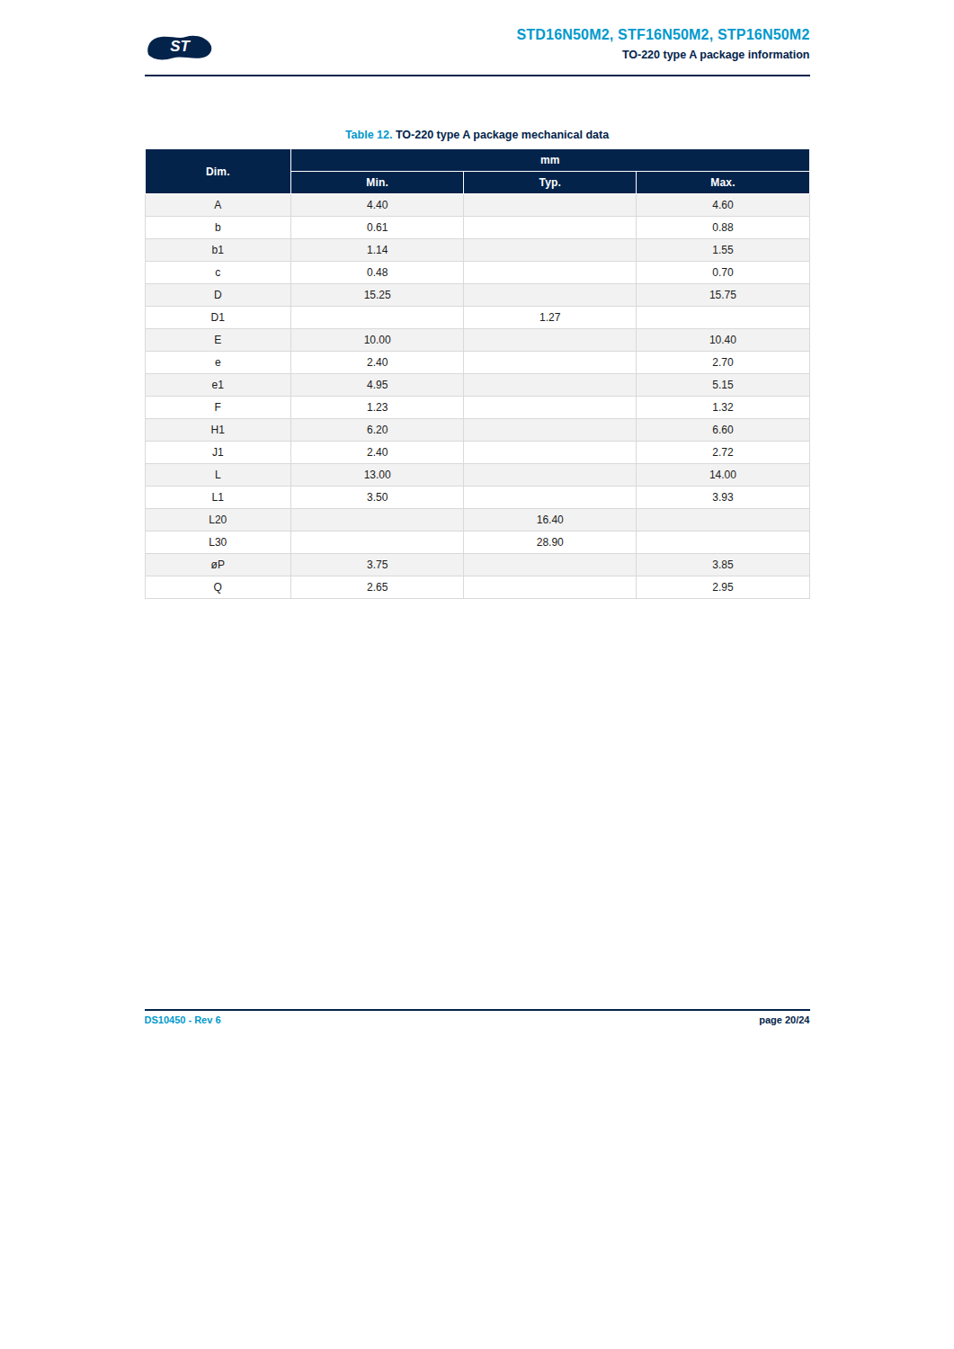ST
STD16N50M2, STF16N50M2, STP16N50M2
TO-220 type A package information
Table 12. TO-220 type A package mechanical data
| Dim. | mm |
| --- | --- |
| Min. | Typ. | Max. |
| A | 4.40 | | 4.60 |
| b | 0.61 | | 0.88 |
| b1 | 1.14 | | 1.55 |
| c | 0.48 | | 0.70 |
| D | 15.25 | | 15.75 |
| D1 | | 1.27 | |
| E | 10.00 | | 10.40 |
| e | 2.40 | | 2.70 |
| e1 | 4.95 | | 5.15 |
| F | 1.23 | | 1.32 |
| H1 | 6.20 | | 6.60 |
| J1 | 2.40 | | 2.72 |
| L | 13.00 | | 14.00 |
| L1 | 3.50 | | 3.93 |
| L20 | | 16.40 | |
| L30 | | 28.90 | |
| øP | 3.75 | | 3.85 |
| Q | 2.65 | | 2.95 |
DS10450 - Rev 6
page 20/24